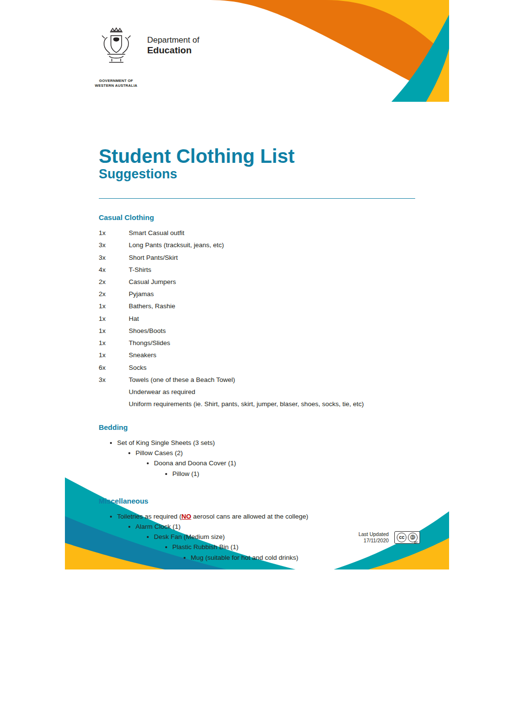GOVERNMENT OF
WESTERN AUSTRALIA
Department of
Education
Student Clothing List
Suggestions
Casual Clothing
| 1x | Smart Casual outfit |
| 3x | Long Pants (tracksuit, jeans, etc) |
| 3x | Short Pants/Skirt |
| 4x | T-Shirts |
| 2x | Casual Jumpers |
| 2x | Pyjamas |
| 1x | Bathers, Rashie |
| 1x | Hat |
| 1x | Shoes/Boots |
| 1x | Thongs/Slides |
| 1x | Sneakers |
| 6x | Socks |
| 3x | Towels (one of these a Beach Towel) |
| | Underwear as required |
| | Uniform requirements (ie. Shirt, pants, skirt, jumper, blaser, shoes, socks, tie, etc) |
Bedding
Set of King Single Sheets (3 sets)
Pillow Cases (2)
Doona and Doona Cover (1)
Pillow (1)
Miscellaneous
Toiletries as required (NO aerosol cans are allowed at the college)
Alarm Clock (1)
Desk Fan (Medium size)
Plastic Rubbish Bin (1)
Mug (suitable for hot and cold drinks)
Last Updated
17/11/2020
cc Ⓓ
BY